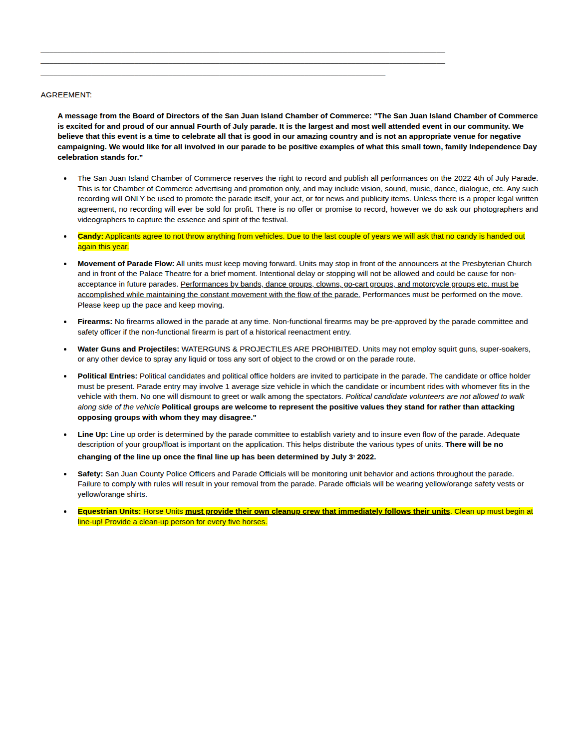_______________________________________________________________________________________________ _______________________________________________________________________________________________ _________________________________________________________________________________
AGREEMENT:
A message from the Board of Directors of the San Juan Island Chamber of Commerce: "The San Juan Island Chamber of Commerce is excited for and proud of our annual Fourth of July parade. It is the largest and most well attended event in our community. We believe that this event is a time to celebrate all that is good in our amazing country and is not an appropriate venue for negative campaigning. We would like for all involved in our parade to be positive examples of what this small town, family Independence Day celebration stands for.”
The San Juan Island Chamber of Commerce reserves the right to record and publish all performances on the 2022 4th of July Parade. This is for Chamber of Commerce advertising and promotion only, and may include vision, sound, music, dance, dialogue, etc. Any such recording will ONLY be used to promote the parade itself, your act, or for news and publicity items. Unless there is a proper legal written agreement, no recording will ever be sold for profit. There is no offer or promise to record, however we do ask our photographers and videographers to capture the essence and spirit of the festival.
Candy: Applicants agree to not throw anything from vehicles. Due to the last couple of years we will ask that no candy is handed out again this year.
Movement of Parade Flow: All units must keep moving forward. Units may stop in front of the announcers at the Presbyterian Church and in front of the Palace Theatre for a brief moment. Intentional delay or stopping will not be allowed and could be cause for non-acceptance in future parades. Performances by bands, dance groups, clowns, go-cart groups, and motorcycle groups etc. must be accomplished while maintaining the constant movement with the flow of the parade. Performances must be performed on the move. Please keep up the pace and keep moving.
Firearms: No firearms allowed in the parade at any time. Non-functional firearms may be pre-approved by the parade committee and safety officer if the non-functional firearm is part of a historical reenactment entry.
Water Guns and Projectiles: WATERGUNS & PROJECTILES ARE PROHIBITED. Units may not employ squirt guns, super-soakers, or any other device to spray any liquid or toss any sort of object to the crowd or on the parade route.
Political Entries: Political candidates and political office holders are invited to participate in the parade. The candidate or office holder must be present. Parade entry may involve 1 average size vehicle in which the candidate or incumbent rides with whomever fits in the vehicle with them. No one will dismount to greet or walk among the spectators. Political candidate volunteers are not allowed to walk along side of the vehicle Political groups are welcome to represent the positive values they stand for rather than attacking opposing groups with whom they may disagree."
Line Up: Line up order is determined by the parade committee to establish variety and to insure even flow of the parade. Adequate description of your group/float is important on the application. This helps distribute the various types of units. There will be no changing of the line up once the final line up has been determined by July 3, 2022.
Safety: San Juan County Police Officers and Parade Officials will be monitoring unit behavior and actions throughout the parade. Failure to comply with rules will result in your removal from the parade. Parade officials will be wearing yellow/orange safety vests or yellow/orange shirts.
Equestrian Units: Horse Units must provide their own cleanup crew that immediately follows their units. Clean up must begin at line-up! Provide a clean-up person for every five horses.